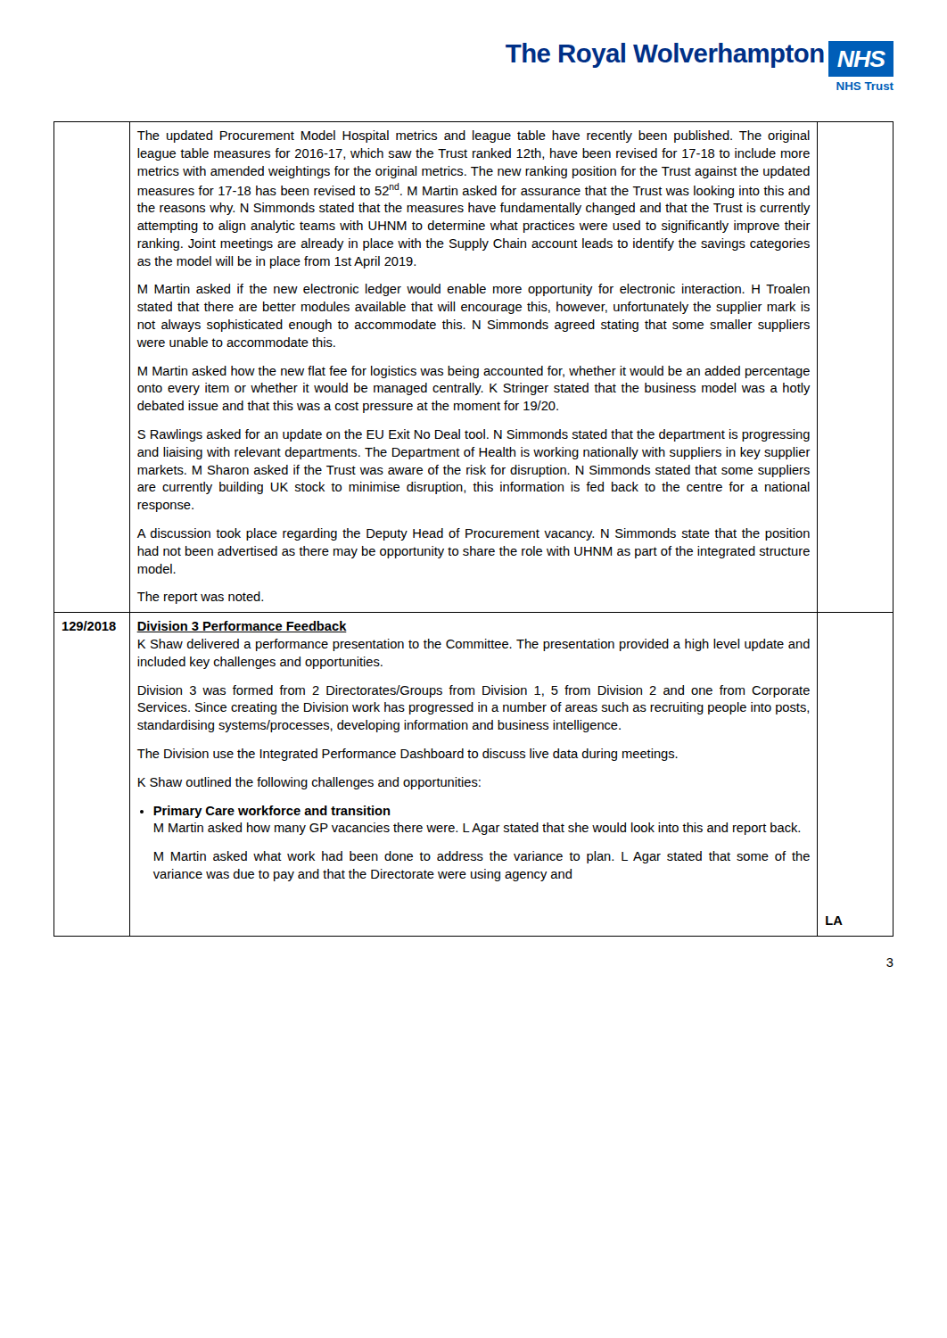The Royal Wolverhampton NHS NHS Trust
| | The updated Procurement Model Hospital metrics and league table have recently been published. The original league table measures for 2016-17, which saw the Trust ranked 12th, have been revised for 17-18 to include more metrics with amended weightings for the original metrics. The new ranking position for the Trust against the updated measures for 17-18 has been revised to 52 nd . M Martin asked for assurance that the Trust was looking into this and the reasons why. N Simmonds stated that the measures have fundamentally changed and that the Trust is currently attempting to align analytic teams with UHNM to determine what practices were used to significantly improve their ranking. Joint meetings are already in place with the Supply Chain account leads to identify the savings categories as the model will be in place from 1st April 2019. M Martin asked if the new electronic ledger would enable more opportunity for electronic interaction. H Troalen stated that there are better modules available that will encourage this, however, unfortunately the supplier mark is not always sophisticated enough to accommodate this. N Simmonds agreed stating that some smaller suppliers were unable to accommodate this. M Martin asked how the new flat fee for logistics was being accounted for, whether it would be an added percentage onto every item or whether it would be managed centrally. K Stringer stated that the business model was a hotly debated issue and that this was a cost pressure at the moment for 19/20. S Rawlings asked for an update on the EU Exit No Deal tool. N Simmonds stated that the department is progressing and liaising with relevant departments. The Department of Health is working nationally with suppliers in key supplier markets. M Sharon asked if the Trust was aware of the risk for disruption. N Simmonds stated that some suppliers are currently building UK stock to minimise disruption, this information is fed back to the centre for a national response. A discussion took place regarding the Deputy Head of Procurement vacancy. N Simmonds state that the position had not been advertised as there may be opportunity to share the role with UHNM as part of the integrated structure model. The report was noted. | |
| 129/2018 | Division 3 Performance Feedback K Shaw delivered a performance presentation to the Committee. The presentation provided a high level update and included key challenges and opportunities. Division 3 was formed from 2 Directorates/Groups from Division 1, 5 from Division 2 and one from Corporate Services. Since creating the Division work has progressed in a number of areas such as recruiting people into posts, standardising systems/processes, developing information and business intelligence. The Division use the Integrated Performance Dashboard to discuss live data during meetings. K Shaw outlined the following challenges and opportunities: Primary Care workforce and transition M Martin asked how many GP vacancies there were. L Agar stated that she would look into this and report back. M Martin asked what work had been done to address the variance to plan. L Agar stated that some of the variance was due to pay and that the Directorate were using agency and | LA |
3